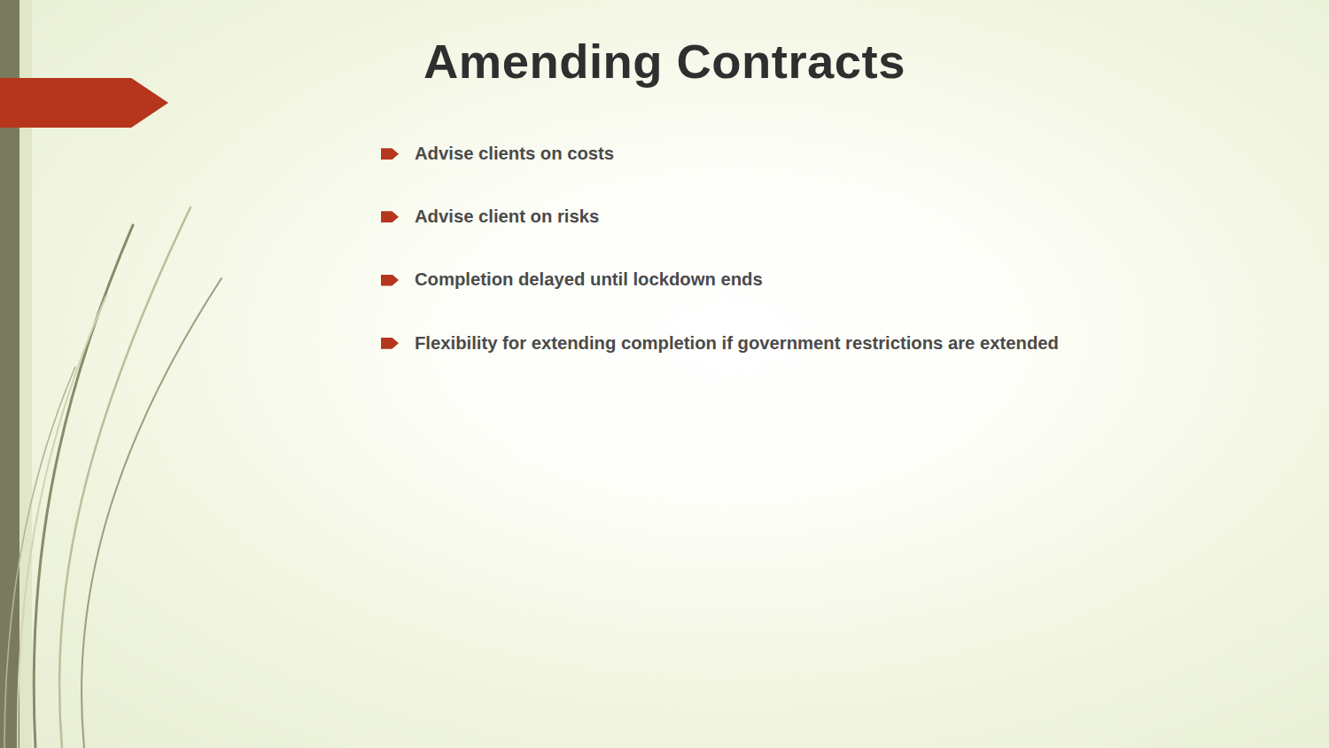Amending Contracts
Advise clients on costs
Advise client on risks
Completion delayed until lockdown ends
Flexibility for extending completion if government restrictions are extended